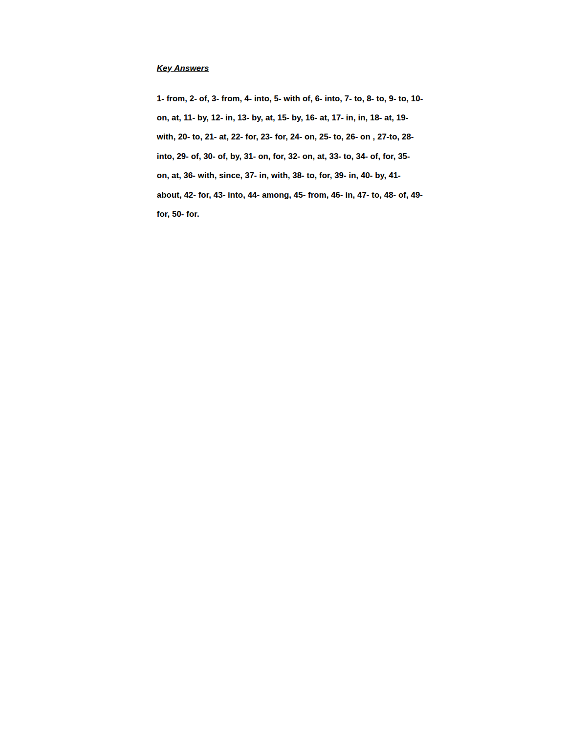Key Answers
1- from, 2- of, 3- from, 4- into, 5- with of, 6- into, 7- to, 8- to, 9- to, 10- on, at, 11- by, 12- in, 13- by, at, 15- by, 16- at, 17- in, in, 18- at, 19- with, 20- to, 21- at, 22- for, 23- for, 24- on, 25- to, 26- on , 27-to, 28- into, 29- of, 30- of, by, 31- on, for, 32- on, at, 33- to, 34- of, for, 35- on, at, 36- with, since, 37- in, with, 38- to, for, 39- in, 40- by, 41- about, 42- for, 43- into, 44- among, 45- from, 46- in, 47- to, 48- of, 49- for, 50- for.